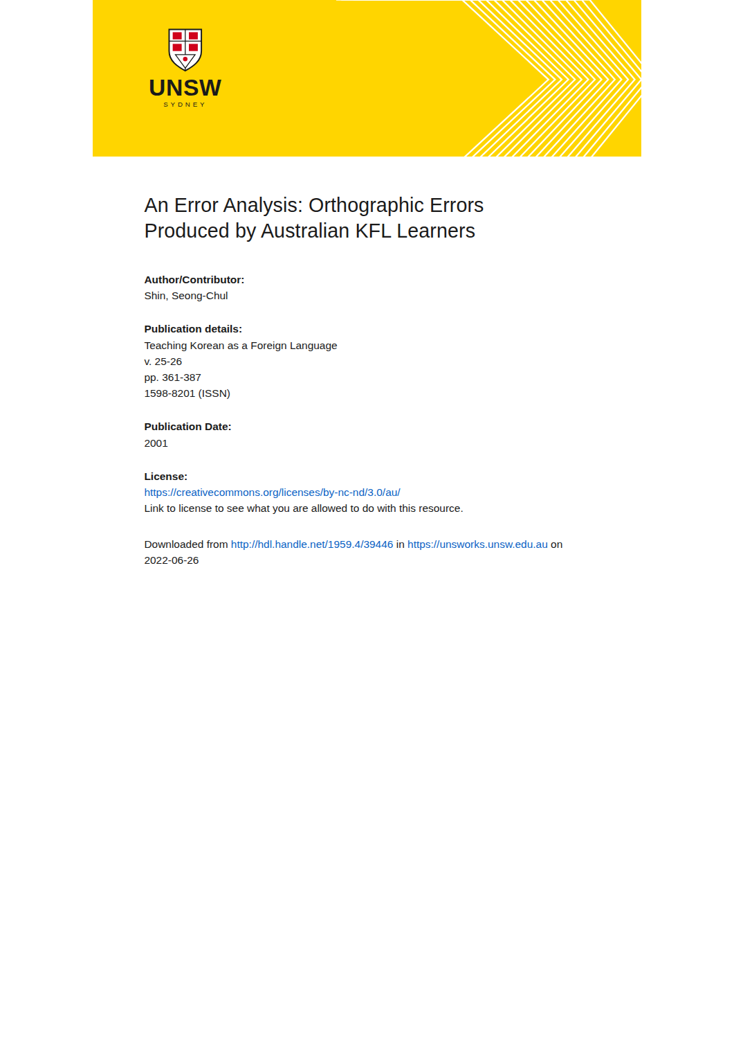UNSW SYDNEY
An Error Analysis: Orthographic Errors Produced by Australian KFL Learners
Author/Contributor:
Shin, Seong-Chul
Publication details:
Teaching Korean as a Foreign Language
v. 25-26
pp. 361-387
1598-8201 (ISSN)
Publication Date:
2001
License:
https://creativecommons.org/licenses/by-nc-nd/3.0/au/
Link to license to see what you are allowed to do with this resource.
Downloaded from http://hdl.handle.net/1959.4/39446 in https://unsworks.unsw.edu.au on 2022-06-26